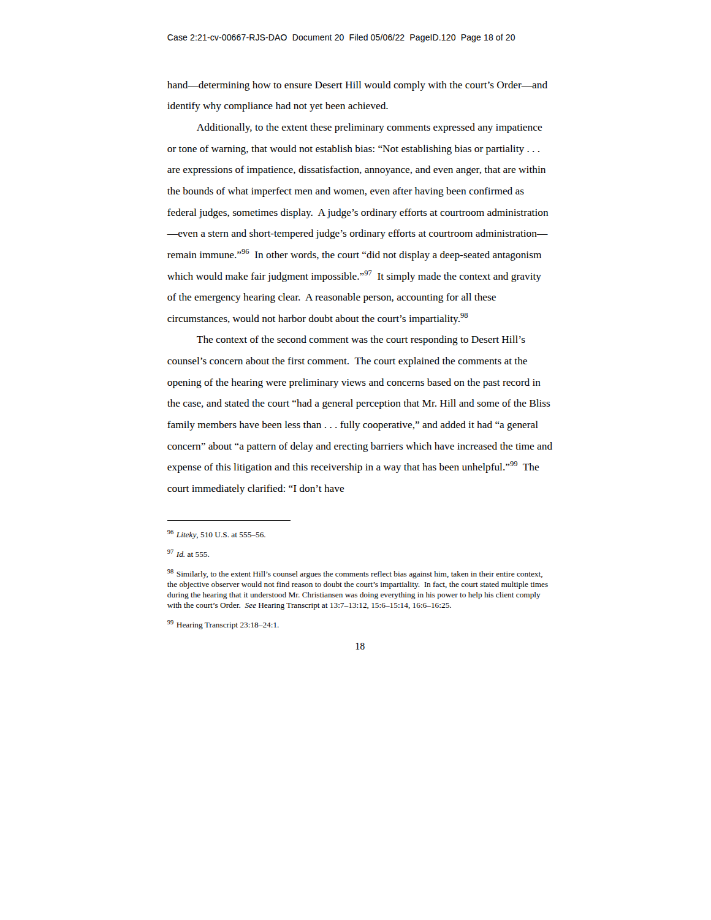Case 2:21-cv-00667-RJS-DAO Document 20 Filed 05/06/22 PageID.120 Page 18 of 20
hand—determining how to ensure Desert Hill would comply with the court’s Order—and identify why compliance had not yet been achieved.
Additionally, to the extent these preliminary comments expressed any impatience or tone of warning, that would not establish bias: “Not establishing bias or partiality . . . are expressions of impatience, dissatisfaction, annoyance, and even anger, that are within the bounds of what imperfect men and women, even after having been confirmed as federal judges, sometimes display. A judge’s ordinary efforts at courtroom administration—even a stern and short-tempered judge’s ordinary efforts at courtroom administration—remain immune.”96 In other words, the court “did not display a deep-seated antagonism which would make fair judgment impossible.”97 It simply made the context and gravity of the emergency hearing clear. A reasonable person, accounting for all these circumstances, would not harbor doubt about the court’s impartiality.98
The context of the second comment was the court responding to Desert Hill’s counsel’s concern about the first comment. The court explained the comments at the opening of the hearing were preliminary views and concerns based on the past record in the case, and stated the court “had a general perception that Mr. Hill and some of the Bliss family members have been less than . . . fully cooperative,” and added it had “a general concern” about “a pattern of delay and erecting barriers which have increased the time and expense of this litigation and this receivership in a way that has been unhelpful.”99 The court immediately clarified: “I don’t have
96 Liteky, 510 U.S. at 555–56.
97 Id. at 555.
98 Similarly, to the extent Hill’s counsel argues the comments reflect bias against him, taken in their entire context, the objective observer would not find reason to doubt the court’s impartiality. In fact, the court stated multiple times during the hearing that it understood Mr. Christiansen was doing everything in his power to help his client comply with the court’s Order. See Hearing Transcript at 13:7–13:12, 15:6–15:14, 16:6–16:25.
99 Hearing Transcript 23:18–24:1.
18